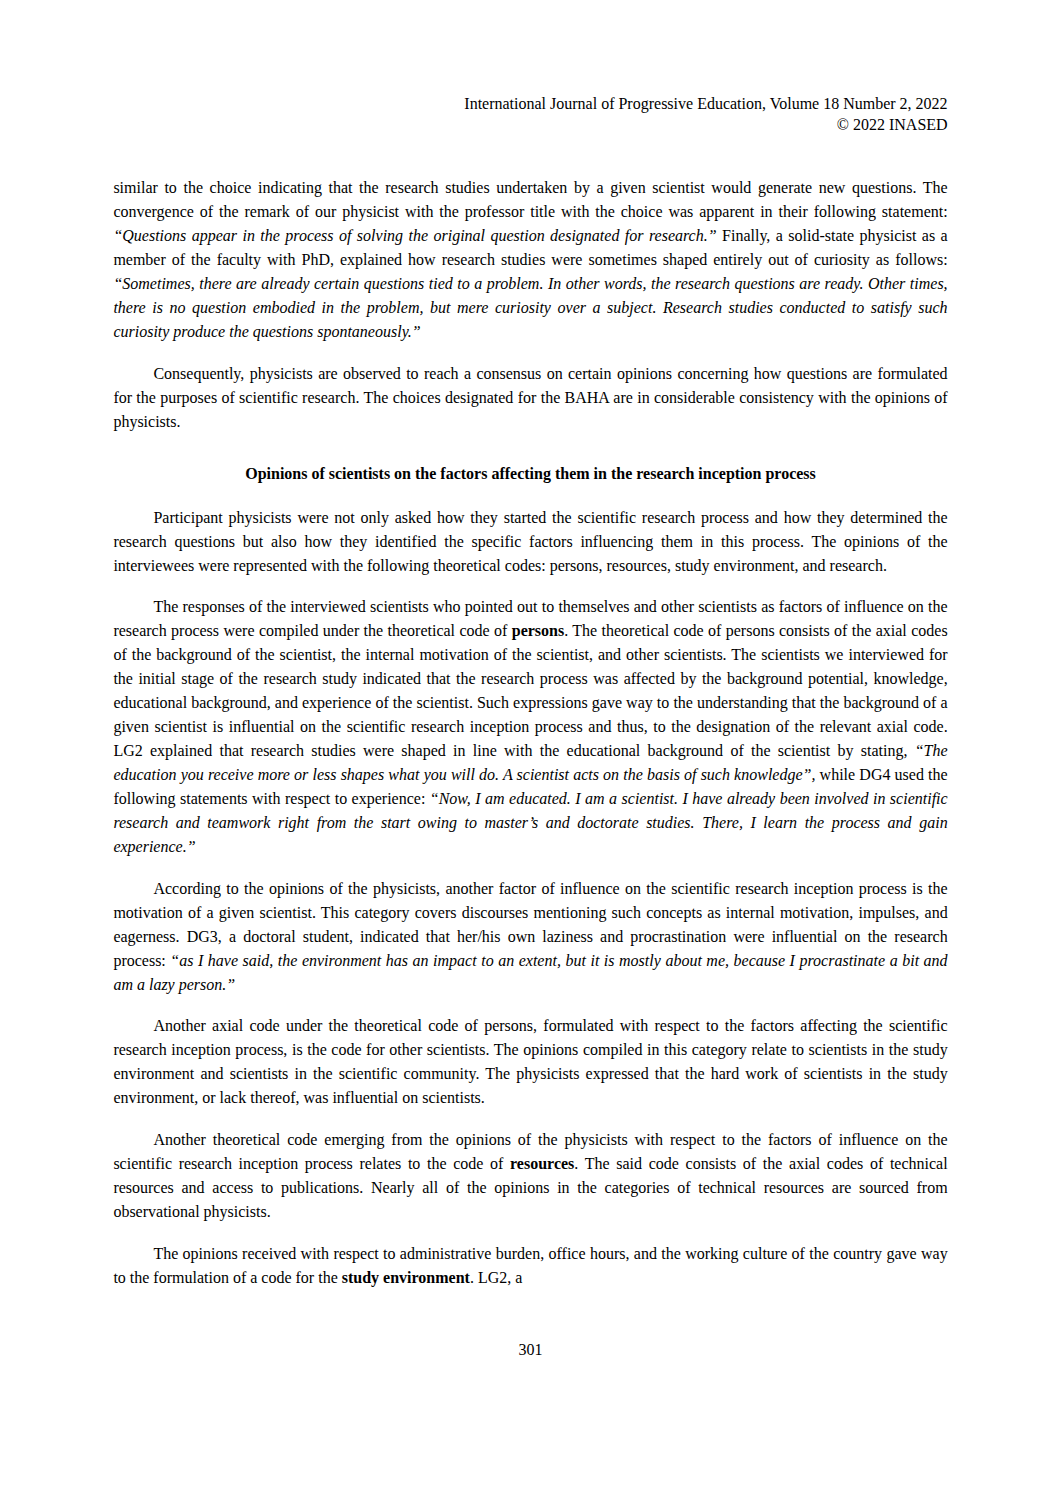International Journal of Progressive Education, Volume 18 Number 2, 2022
© 2022 INASED
similar to the choice indicating that the research studies undertaken by a given scientist would generate new questions. The convergence of the remark of our physicist with the professor title with the choice was apparent in their following statement: “Questions appear in the process of solving the original question designated for research.” Finally, a solid-state physicist as a member of the faculty with PhD, explained how research studies were sometimes shaped entirely out of curiosity as follows: “Sometimes, there are already certain questions tied to a problem. In other words, the research questions are ready. Other times, there is no question embodied in the problem, but mere curiosity over a subject. Research studies conducted to satisfy such curiosity produce the questions spontaneously.”
Consequently, physicists are observed to reach a consensus on certain opinions concerning how questions are formulated for the purposes of scientific research. The choices designated for the BAHA are in considerable consistency with the opinions of physicists.
Opinions of scientists on the factors affecting them in the research inception process
Participant physicists were not only asked how they started the scientific research process and how they determined the research questions but also how they identified the specific factors influencing them in this process. The opinions of the interviewees were represented with the following theoretical codes: persons, resources, study environment, and research.
The responses of the interviewed scientists who pointed out to themselves and other scientists as factors of influence on the research process were compiled under the theoretical code of persons. The theoretical code of persons consists of the axial codes of the background of the scientist, the internal motivation of the scientist, and other scientists. The scientists we interviewed for the initial stage of the research study indicated that the research process was affected by the background potential, knowledge, educational background, and experience of the scientist. Such expressions gave way to the understanding that the background of a given scientist is influential on the scientific research inception process and thus, to the designation of the relevant axial code. LG2 explained that research studies were shaped in line with the educational background of the scientist by stating, “The education you receive more or less shapes what you will do. A scientist acts on the basis of such knowledge”, while DG4 used the following statements with respect to experience: “Now, I am educated. I am a scientist. I have already been involved in scientific research and teamwork right from the start owing to master’s and doctorate studies. There, I learn the process and gain experience.”
According to the opinions of the physicists, another factor of influence on the scientific research inception process is the motivation of a given scientist. This category covers discourses mentioning such concepts as internal motivation, impulses, and eagerness. DG3, a doctoral student, indicated that her/his own laziness and procrastination were influential on the research process: “as I have said, the environment has an impact to an extent, but it is mostly about me, because I procrastinate a bit and am a lazy person.”
Another axial code under the theoretical code of persons, formulated with respect to the factors affecting the scientific research inception process, is the code for other scientists. The opinions compiled in this category relate to scientists in the study environment and scientists in the scientific community. The physicists expressed that the hard work of scientists in the study environment, or lack thereof, was influential on scientists.
Another theoretical code emerging from the opinions of the physicists with respect to the factors of influence on the scientific research inception process relates to the code of resources. The said code consists of the axial codes of technical resources and access to publications. Nearly all of the opinions in the categories of technical resources are sourced from observational physicists.
The opinions received with respect to administrative burden, office hours, and the working culture of the country gave way to the formulation of a code for the study environment. LG2, a
301